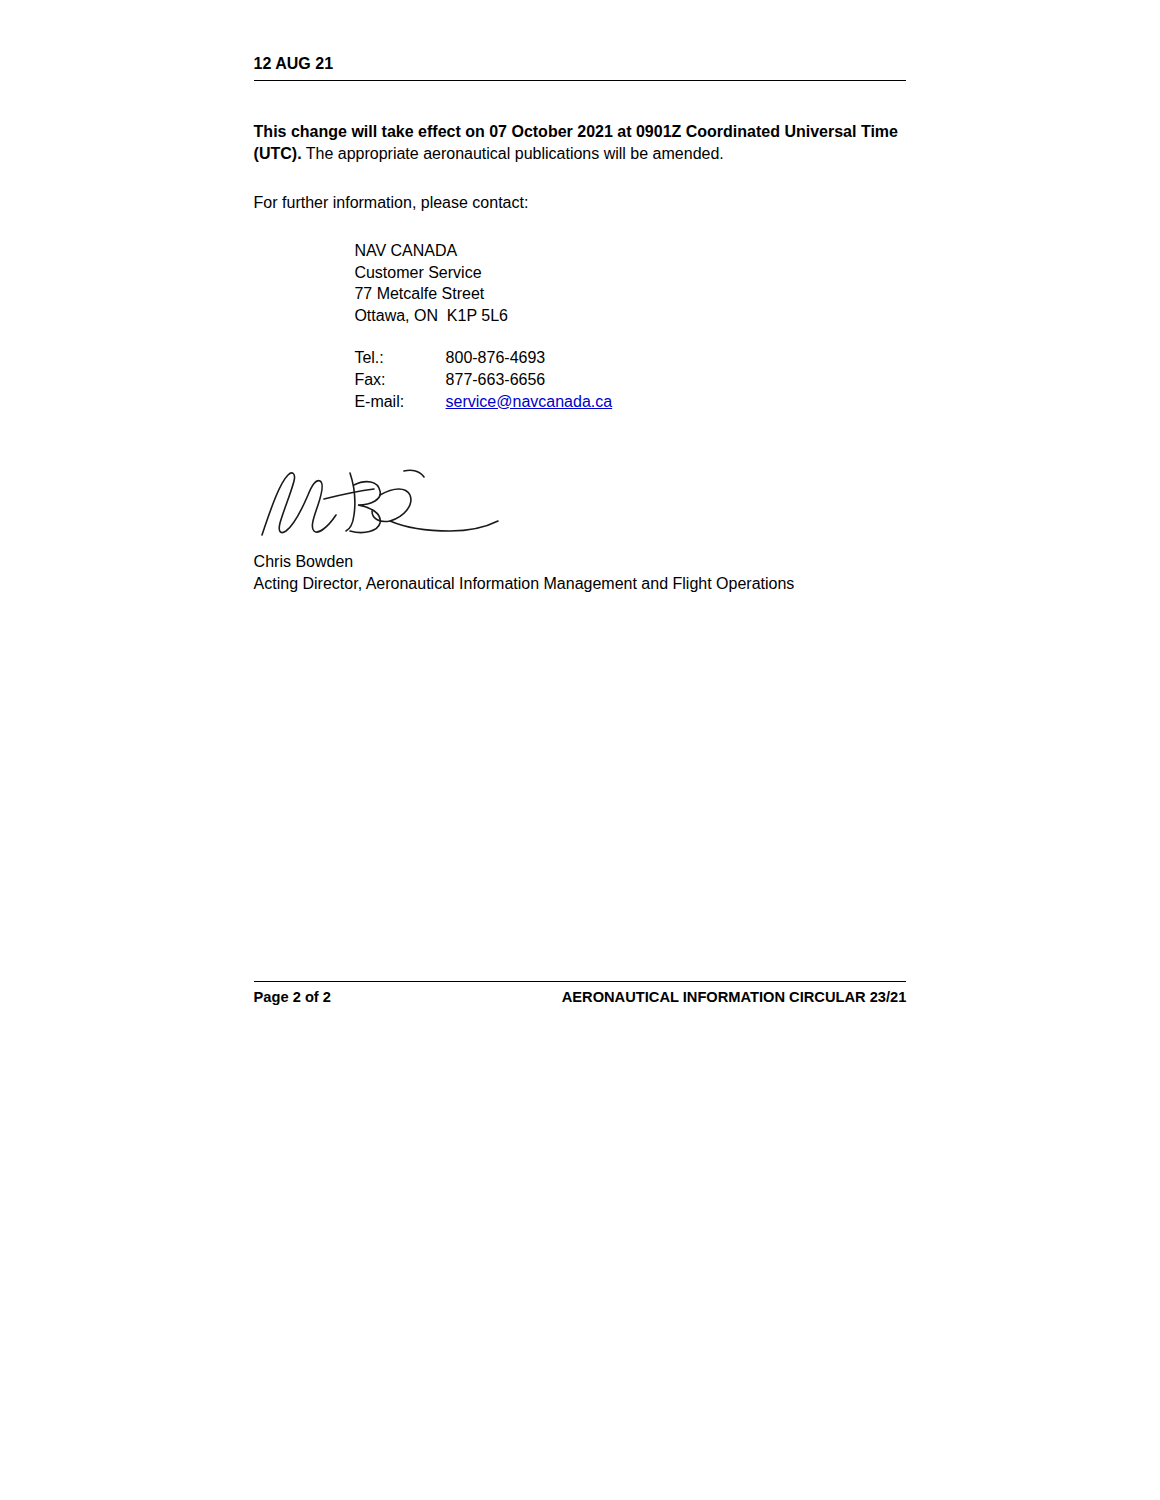12 AUG 21
This change will take effect on 07 October 2021 at 0901Z Coordinated Universal Time (UTC). The appropriate aeronautical publications will be amended.
For further information, please contact:
NAV CANADA
Customer Service
77 Metcalfe Street
Ottawa, ON K1P 5L6
| Tel.: | 800-876-4693 |
| Fax: | 877-663-6656 |
| E-mail: | service@navcanada.ca |
Chris Bowden
Acting Director, Aeronautical Information Management and Flight Operations
Page 2 of 2
AERONAUTICAL INFORMATION CIRCULAR 23/21